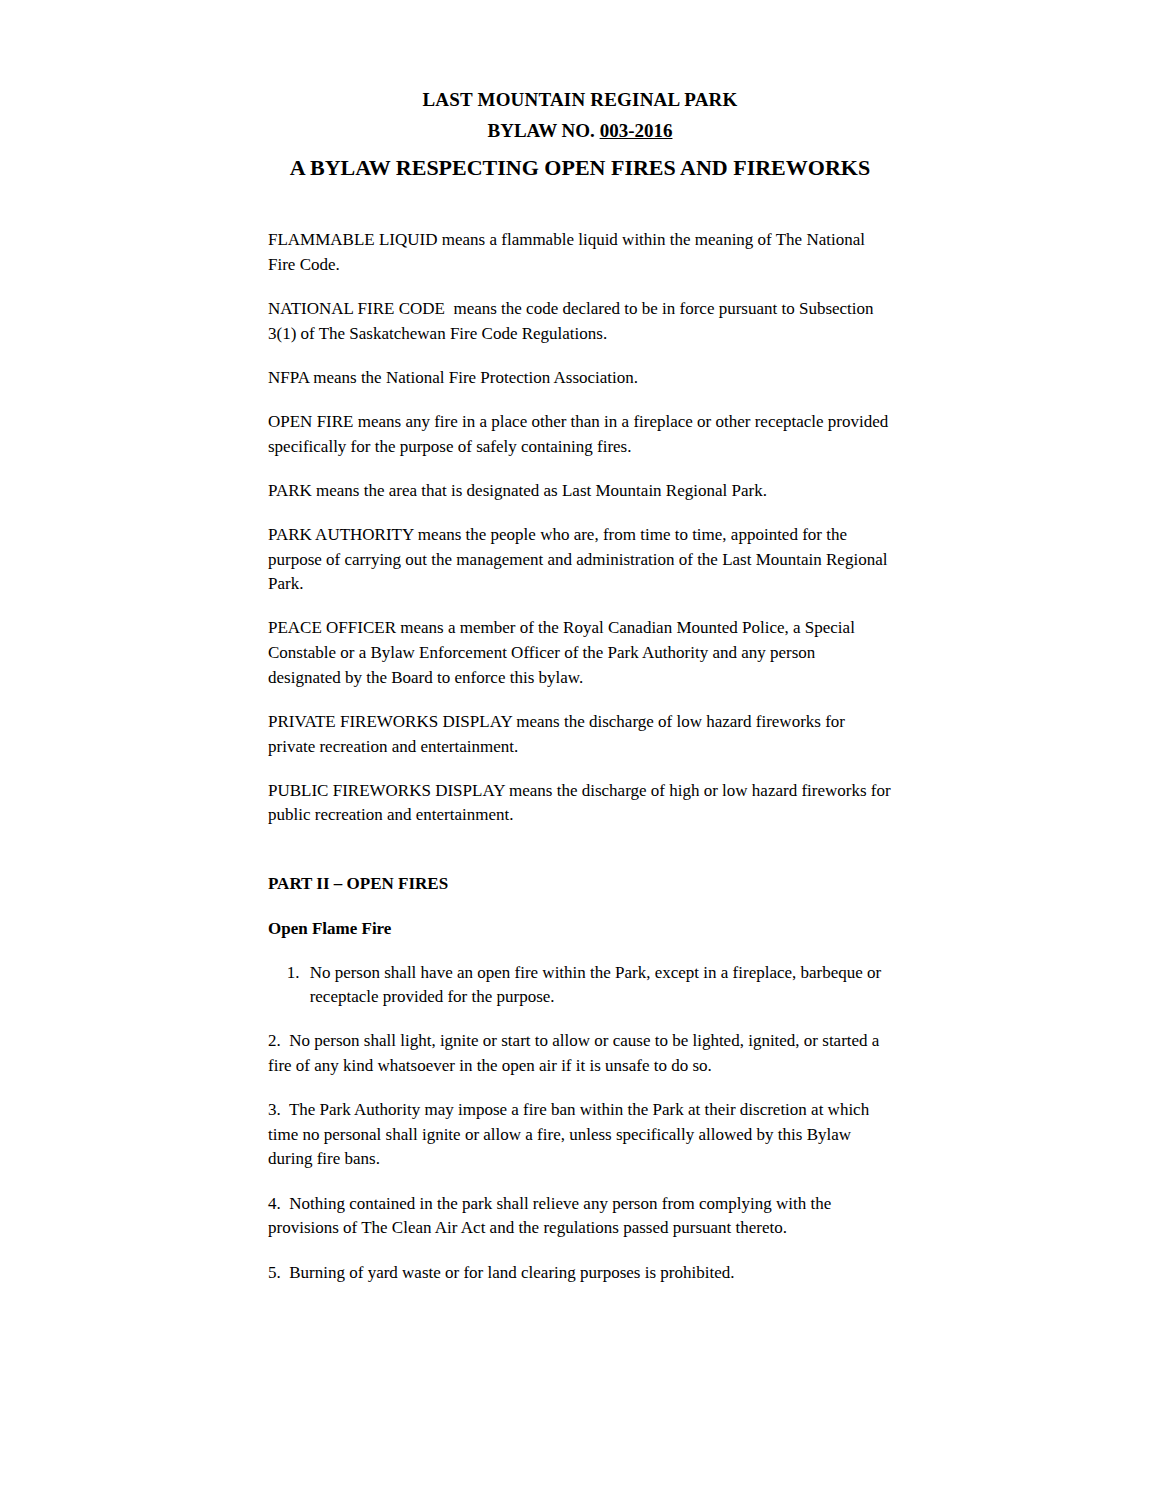LAST MOUNTAIN REGINAL PARK BYLAW NO. 003-2016 A BYLAW RESPECTING OPEN FIRES AND FIREWORKS
FLAMMABLE LIQUID means a flammable liquid within the meaning of The National Fire Code.
NATIONAL FIRE CODE means the code declared to be in force pursuant to Subsection 3(1) of The Saskatchewan Fire Code Regulations.
NFPA means the National Fire Protection Association.
OPEN FIRE means any fire in a place other than in a fireplace or other receptacle provided specifically for the purpose of safely containing fires.
PARK means the area that is designated as Last Mountain Regional Park.
PARK AUTHORITY means the people who are, from time to time, appointed for the purpose of carrying out the management and administration of the Last Mountain Regional Park.
PEACE OFFICER means a member of the Royal Canadian Mounted Police, a Special Constable or a Bylaw Enforcement Officer of the Park Authority and any person designated by the Board to enforce this bylaw.
PRIVATE FIREWORKS DISPLAY means the discharge of low hazard fireworks for private recreation and entertainment.
PUBLIC FIREWORKS DISPLAY means the discharge of high or low hazard fireworks for public recreation and entertainment.
PART II – OPEN FIRES
Open Flame Fire
No person shall have an open fire within the Park, except in a fireplace, barbeque or receptacle provided for the purpose.
2. No person shall light, ignite or start to allow or cause to be lighted, ignited, or started a fire of any kind whatsoever in the open air if it is unsafe to do so.
3. The Park Authority may impose a fire ban within the Park at their discretion at which time no personal shall ignite or allow a fire, unless specifically allowed by this Bylaw during fire bans.
4. Nothing contained in the park shall relieve any person from complying with the provisions of The Clean Air Act and the regulations passed pursuant thereto.
5. Burning of yard waste or for land clearing purposes is prohibited.